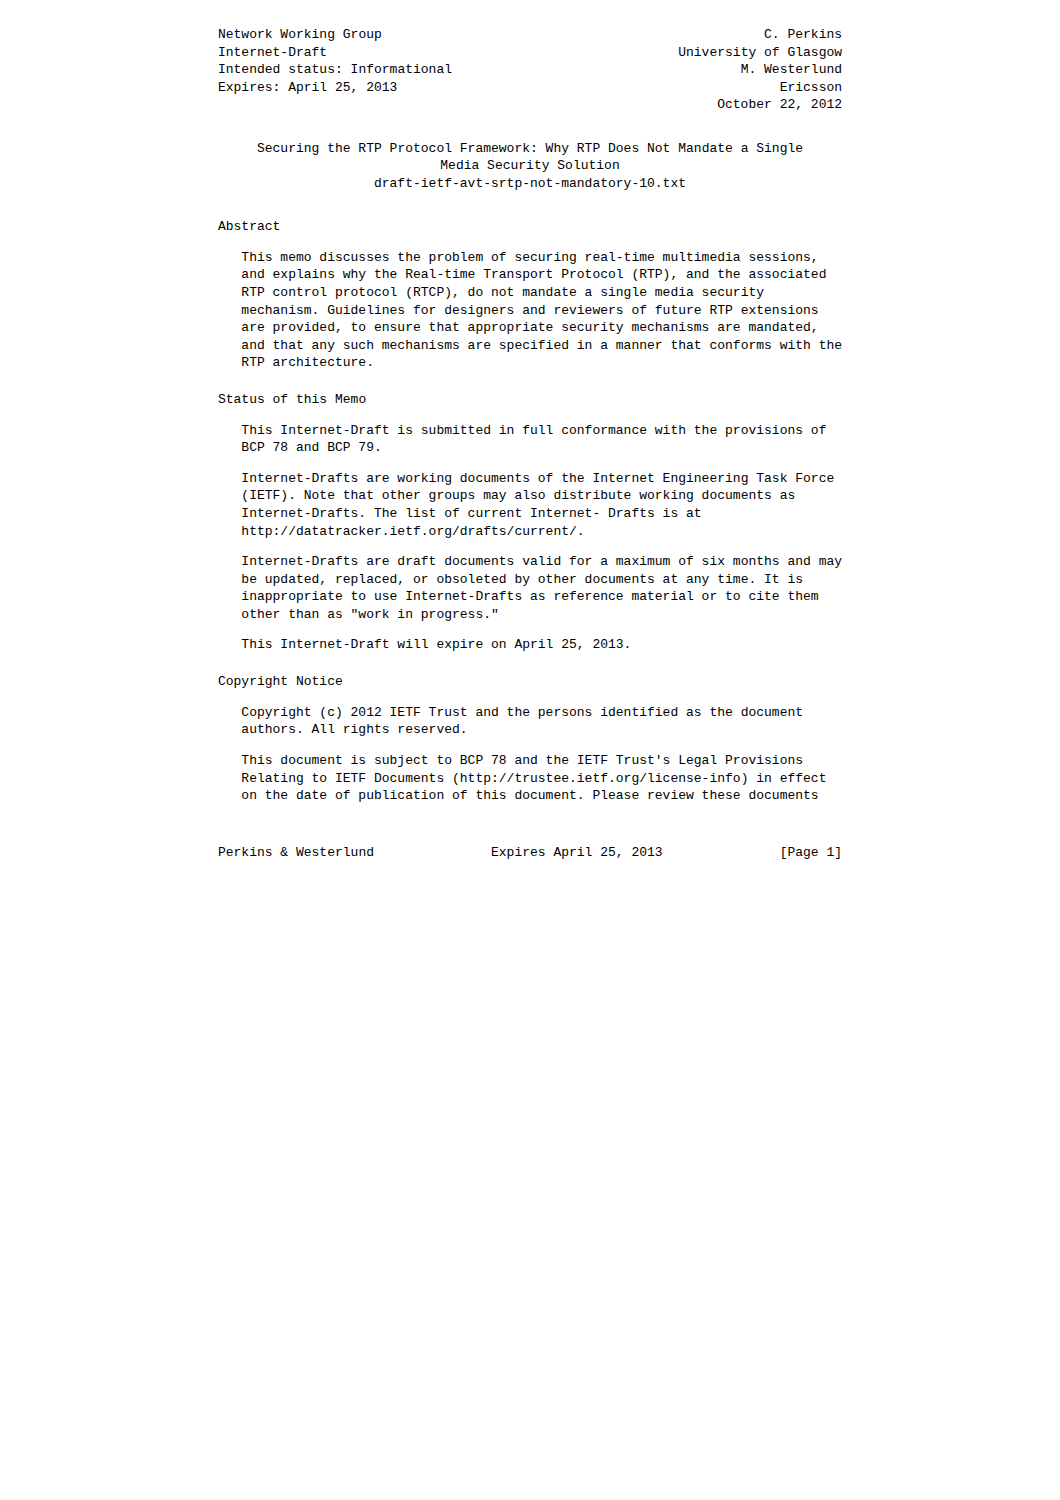| Network Working Group | C. Perkins |
| Internet-Draft | University of Glasgow |
| Intended status: Informational | M. Westerlund |
| Expires: April 25, 2013 | Ericsson |
| | October 22, 2012 |
Securing the RTP Protocol Framework: Why RTP Does Not Mandate a Single
Media Security Solution
draft-ietf-avt-srtp-not-mandatory-10.txt
Abstract
This memo discusses the problem of securing real-time multimedia sessions, and explains why the Real-time Transport Protocol (RTP), and the associated RTP control protocol (RTCP), do not mandate a single media security mechanism. Guidelines for designers and reviewers of future RTP extensions are provided, to ensure that appropriate security mechanisms are mandated, and that any such mechanisms are specified in a manner that conforms with the RTP architecture.
Status of this Memo
This Internet-Draft is submitted in full conformance with the provisions of BCP 78 and BCP 79.
Internet-Drafts are working documents of the Internet Engineering Task Force (IETF). Note that other groups may also distribute working documents as Internet-Drafts. The list of current Internet- Drafts is at http://datatracker.ietf.org/drafts/current/.
Internet-Drafts are draft documents valid for a maximum of six months and may be updated, replaced, or obsoleted by other documents at any time. It is inappropriate to use Internet-Drafts as reference material or to cite them other than as "work in progress."
This Internet-Draft will expire on April 25, 2013.
Copyright Notice
Copyright (c) 2012 IETF Trust and the persons identified as the document authors. All rights reserved.
This document is subject to BCP 78 and the IETF Trust's Legal Provisions Relating to IETF Documents (http://trustee.ietf.org/license-info) in effect on the date of publication of this document. Please review these documents
Perkins & Westerlund Expires April 25, 2013 [Page 1]